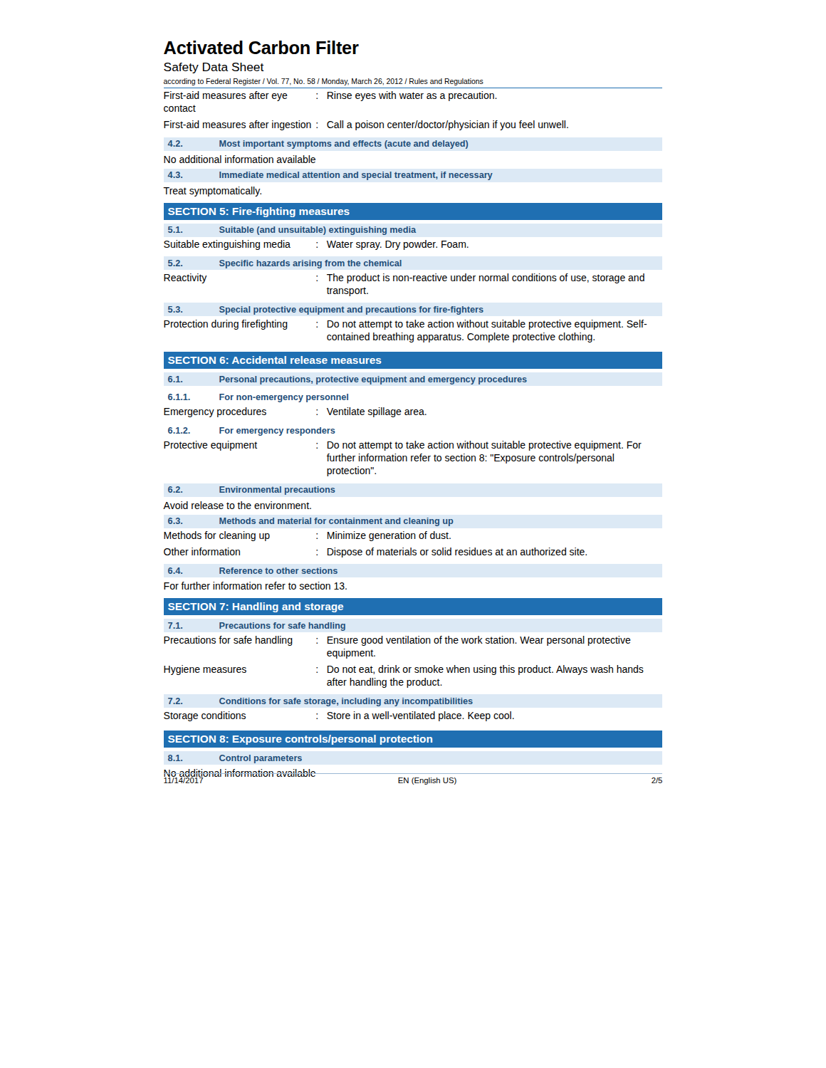Activated Carbon Filter
Safety Data Sheet
according to Federal Register / Vol. 77, No. 58 / Monday, March 26, 2012 / Rules and Regulations
| First-aid measures after eye contact | : | Rinse eyes with water as a precaution. |
| First-aid measures after ingestion | : | Call a poison center/doctor/physician if you feel unwell. |
4.2. Most important symptoms and effects (acute and delayed)
No additional information available
4.3. Immediate medical attention and special treatment, if necessary
Treat symptomatically.
SECTION 5: Fire-fighting measures
5.1. Suitable (and unsuitable) extinguishing media
| Suitable extinguishing media | : | Water spray. Dry powder. Foam. |
5.2. Specific hazards arising from the chemical
| Reactivity | : | The product is non-reactive under normal conditions of use, storage and transport. |
5.3. Special protective equipment and precautions for fire-fighters
| Protection during firefighting | : | Do not attempt to take action without suitable protective equipment. Self-contained breathing apparatus. Complete protective clothing. |
SECTION 6: Accidental release measures
6.1. Personal precautions, protective equipment and emergency procedures
6.1.1. For non-emergency personnel
| Emergency procedures | : | Ventilate spillage area. |
6.1.2. For emergency responders
| Protective equipment | : | Do not attempt to take action without suitable protective equipment. For further information refer to section 8: "Exposure controls/personal protection". |
6.2. Environmental precautions
Avoid release to the environment.
6.3. Methods and material for containment and cleaning up
| Methods for cleaning up | : | Minimize generation of dust. |
| Other information | : | Dispose of materials or solid residues at an authorized site. |
6.4. Reference to other sections
For further information refer to section 13.
SECTION 7: Handling and storage
7.1. Precautions for safe handling
| Precautions for safe handling | : | Ensure good ventilation of the work station. Wear personal protective equipment. |
| Hygiene measures | : | Do not eat, drink or smoke when using this product. Always wash hands after handling the product. |
7.2. Conditions for safe storage, including any incompatibilities
| Storage conditions | : | Store in a well-ventilated place. Keep cool. |
SECTION 8: Exposure controls/personal protection
8.1. Control parameters
No additional information available
11/14/2017 EN (English US) 2/5